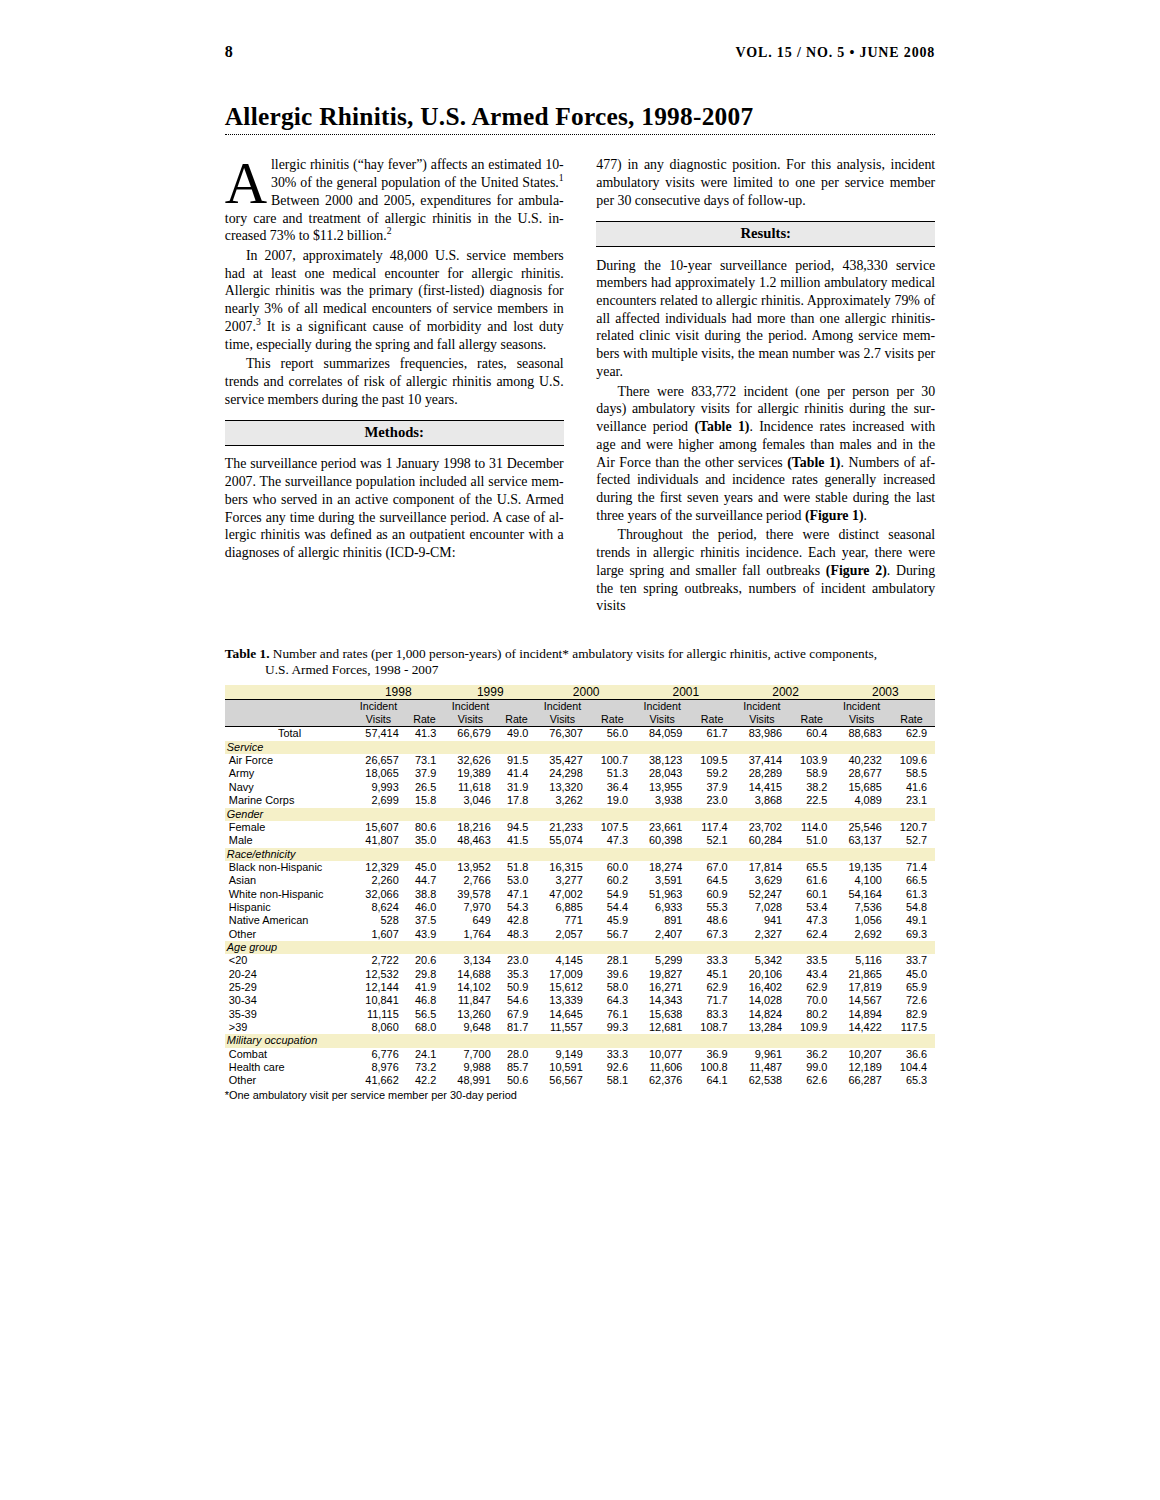8 VOL. 15 / NO. 5 • JUNE 2008
Allergic Rhinitis, U.S. Armed Forces, 1998-2007
Allergic rhinitis (“hay fever”) affects an estimated 10-30% of the general population of the United States.1 Between 2000 and 2005, expenditures for ambulatory care and treatment of allergic rhinitis in the U.S. increased 73% to $11.2 billion.2
In 2007, approximately 48,000 U.S. service members had at least one medical encounter for allergic rhinitis. Allergic rhinitis was the primary (first-listed) diagnosis for nearly 3% of all medical encounters of service members in 2007.3 It is a significant cause of morbidity and lost duty time, especially during the spring and fall allergy seasons.
This report summarizes frequencies, rates, seasonal trends and correlates of risk of allergic rhinitis among U.S. service members during the past 10 years.
Methods:
The surveillance period was 1 January 1998 to 31 December 2007. The surveillance population included all service members who served in an active component of the U.S. Armed Forces any time during the surveillance period. A case of allergic rhinitis was defined as an outpatient encounter with a diagnoses of allergic rhinitis (ICD-9-CM:
477) in any diagnostic position. For this analysis, incident ambulatory visits were limited to one per service member per 30 consecutive days of follow-up.
Results:
During the 10-year surveillance period, 438,330 service members had approximately 1.2 million ambulatory medical encounters related to allergic rhinitis. Approximately 79% of all affected individuals had more than one allergic rhinitis-related clinic visit during the period. Among service members with multiple visits, the mean number was 2.7 visits per year.
There were 833,772 incident (one per person per 30 days) ambulatory visits for allergic rhinitis during the surveillance period (Table 1). Incidence rates increased with age and were higher among females than males and in the Air Force than the other services (Table 1). Numbers of affected individuals and incidence rates generally increased during the first seven years and were stable during the last three years of the surveillance period (Figure 1).
Throughout the period, there were distinct seasonal trends in allergic rhinitis incidence. Each year, there were large spring and smaller fall outbreaks (Figure 2). During the ten spring outbreaks, numbers of incident ambulatory visits
Table 1. Number and rates (per 1,000 person-years) of incident* ambulatory visits for allergic rhinitis, active components, U.S. Armed Forces, 1998 - 2007
| | 1998 | 1999 | 2000 | 2001 | 2002 | 2003 |
| --- | --- | --- | --- | --- | --- | --- |
| | Incident | | Incident | | Incident | | Incident | | Incident | | Incident | |
| | Visits | Rate | Visits | Rate | Visits | Rate | Visits | Rate | Visits | Rate | Visits | Rate |
| Total | 57,414 | 41.3 | 66,679 | 49.0 | 76,307 | 56.0 | 84,059 | 61.7 | 83,986 | 60.4 | 88,683 | 62.9 |
| Service |
| Air Force | 26,657 | 73.1 | 32,626 | 91.5 | 35,427 | 100.7 | 38,123 | 109.5 | 37,414 | 103.9 | 40,232 | 109.6 |
| Army | 18,065 | 37.9 | 19,389 | 41.4 | 24,298 | 51.3 | 28,043 | 59.2 | 28,289 | 58.9 | 28,677 | 58.5 |
| Navy | 9,993 | 26.5 | 11,618 | 31.9 | 13,320 | 36.4 | 13,955 | 37.9 | 14,415 | 38.2 | 15,685 | 41.6 |
| Marine Corps | 2,699 | 15.8 | 3,046 | 17.8 | 3,262 | 19.0 | 3,938 | 23.0 | 3,868 | 22.5 | 4,089 | 23.1 |
| Gender |
| Female | 15,607 | 80.6 | 18,216 | 94.5 | 21,233 | 107.5 | 23,661 | 117.4 | 23,702 | 114.0 | 25,546 | 120.7 |
| Male | 41,807 | 35.0 | 48,463 | 41.5 | 55,074 | 47.3 | 60,398 | 52.1 | 60,284 | 51.0 | 63,137 | 52.7 |
| Race/ethnicity |
| Black non-Hispanic | 12,329 | 45.0 | 13,952 | 51.8 | 16,315 | 60.0 | 18,274 | 67.0 | 17,814 | 65.5 | 19,135 | 71.4 |
| Asian | 2,260 | 44.7 | 2,766 | 53.0 | 3,277 | 60.2 | 3,591 | 64.5 | 3,629 | 61.6 | 4,100 | 66.5 |
| White non-Hispanic | 32,066 | 38.8 | 39,578 | 47.1 | 47,002 | 54.9 | 51,963 | 60.9 | 52,247 | 60.1 | 54,164 | 61.3 |
| Hispanic | 8,624 | 46.0 | 7,970 | 54.3 | 6,885 | 54.4 | 6,933 | 55.3 | 7,028 | 53.4 | 7,536 | 54.8 |
| Native American | 528 | 37.5 | 649 | 42.8 | 771 | 45.9 | 891 | 48.6 | 941 | 47.3 | 1,056 | 49.1 |
| Other | 1,607 | 43.9 | 1,764 | 48.3 | 2,057 | 56.7 | 2,407 | 67.3 | 2,327 | 62.4 | 2,692 | 69.3 |
| Age group |
| <20 | 2,722 | 20.6 | 3,134 | 23.0 | 4,145 | 28.1 | 5,299 | 33.3 | 5,342 | 33.5 | 5,116 | 33.7 |
| 20-24 | 12,532 | 29.8 | 14,688 | 35.3 | 17,009 | 39.6 | 19,827 | 45.1 | 20,106 | 43.4 | 21,865 | 45.0 |
| 25-29 | 12,144 | 41.9 | 14,102 | 50.9 | 15,612 | 58.0 | 16,271 | 62.9 | 16,402 | 62.9 | 17,819 | 65.9 |
| 30-34 | 10,841 | 46.8 | 11,847 | 54.6 | 13,339 | 64.3 | 14,343 | 71.7 | 14,028 | 70.0 | 14,567 | 72.6 |
| 35-39 | 11,115 | 56.5 | 13,260 | 67.9 | 14,645 | 76.1 | 15,638 | 83.3 | 14,824 | 80.2 | 14,894 | 82.9 |
| >39 | 8,060 | 68.0 | 9,648 | 81.7 | 11,557 | 99.3 | 12,681 | 108.7 | 13,284 | 109.9 | 14,422 | 117.5 |
| Military occupation |
| Combat | 6,776 | 24.1 | 7,700 | 28.0 | 9,149 | 33.3 | 10,077 | 36.9 | 9,961 | 36.2 | 10,207 | 36.6 |
| Health care | 8,976 | 73.2 | 9,988 | 85.7 | 10,591 | 92.6 | 11,606 | 100.8 | 11,487 | 99.0 | 12,189 | 104.4 |
| Other | 41,662 | 42.2 | 48,991 | 50.6 | 56,567 | 58.1 | 62,376 | 64.1 | 62,538 | 62.6 | 66,287 | 65.3 |
*One ambulatory visit per service member per 30-day period